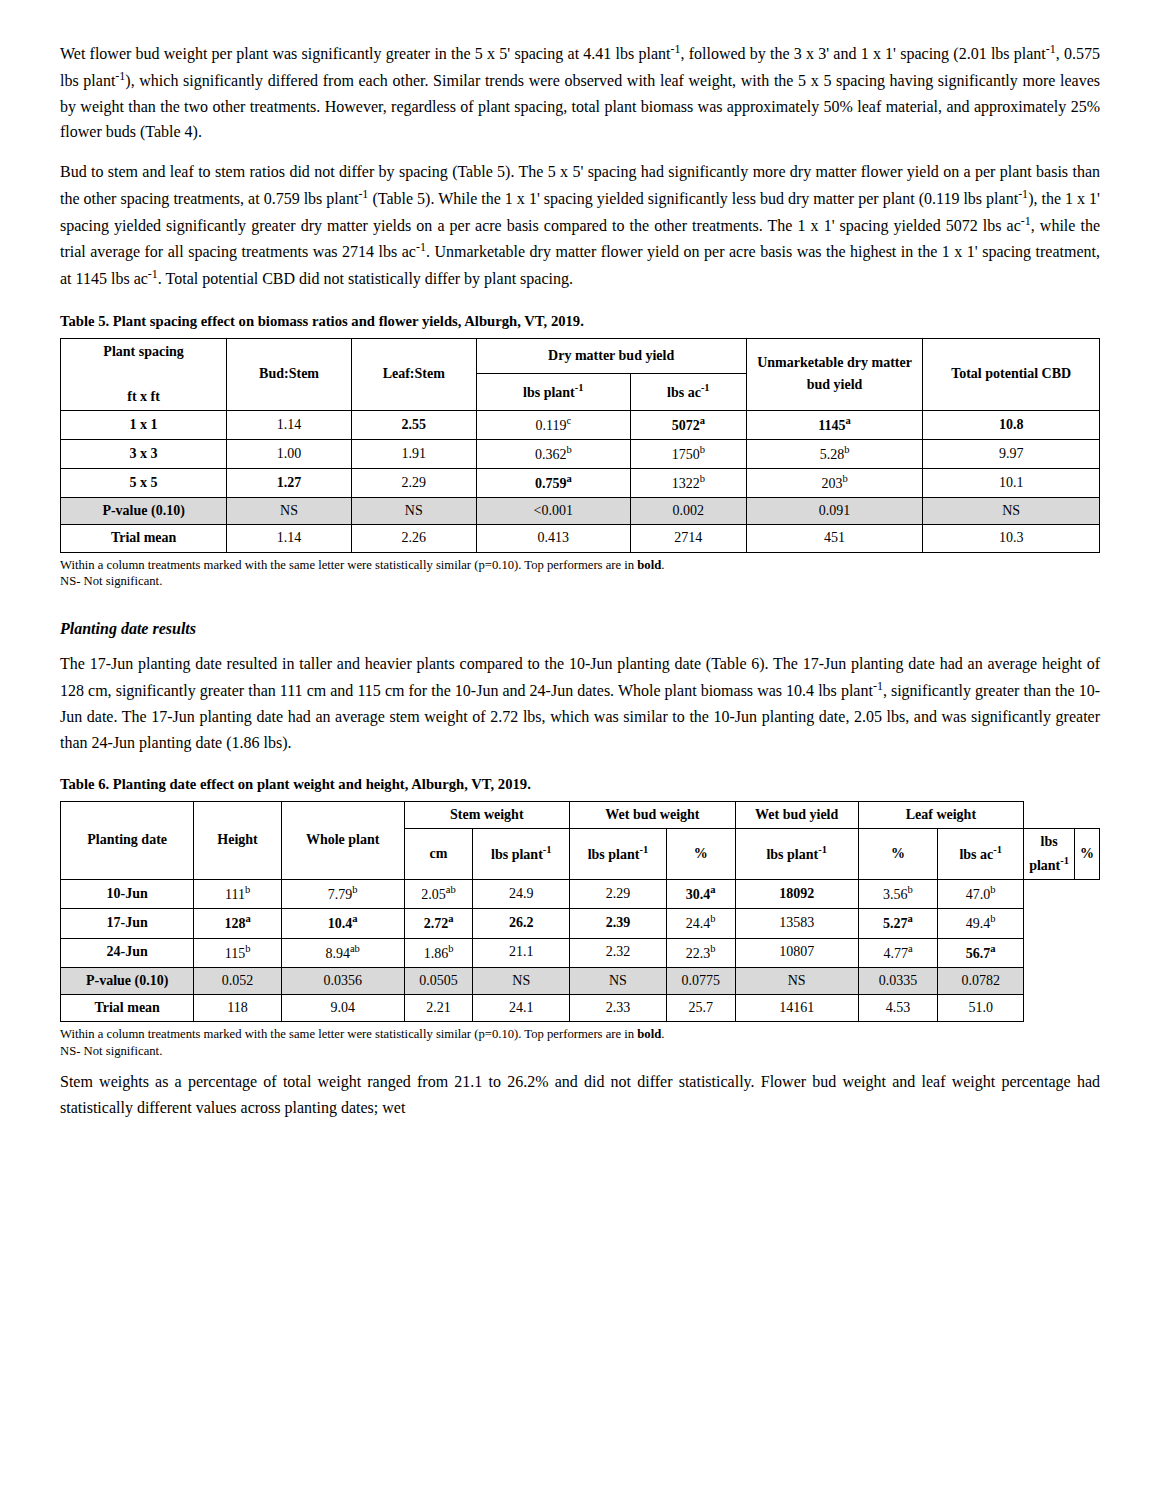Wet flower bud weight per plant was significantly greater in the 5 x 5' spacing at 4.41 lbs plant-1, followed by the 3 x 3' and 1 x 1' spacing (2.01 lbs plant-1, 0.575 lbs plant-1), which significantly differed from each other. Similar trends were observed with leaf weight, with the 5 x 5 spacing having significantly more leaves by weight than the two other treatments. However, regardless of plant spacing, total plant biomass was approximately 50% leaf material, and approximately 25% flower buds (Table 4).
Bud to stem and leaf to stem ratios did not differ by spacing (Table 5). The 5 x 5' spacing had significantly more dry matter flower yield on a per plant basis than the other spacing treatments, at 0.759 lbs plant-1 (Table 5). While the 1 x 1' spacing yielded significantly less bud dry matter per plant (0.119 lbs plant-1), the 1 x 1' spacing yielded significantly greater dry matter yields on a per acre basis compared to the other treatments. The 1 x 1' spacing yielded 5072 lbs ac-1, while the trial average for all spacing treatments was 2714 lbs ac-1. Unmarketable dry matter flower yield on per acre basis was the highest in the 1 x 1' spacing treatment, at 1145 lbs ac-1. Total potential CBD did not statistically differ by plant spacing.
Table 5. Plant spacing effect on biomass ratios and flower yields, Alburgh, VT, 2019.
| Plant spacing ft x ft | Bud:Stem | Leaf:Stem | Dry matter bud yield | Unmarketable dry matter bud yield | Total potential CBD |
| --- | --- | --- | --- | --- | --- |
| lbs plant -1 | lbs ac -1 |
| 1 x 1 | 1.14 | 2.55 | 0.119 c | 5072 a | 1145 a | 10.8 |
| 3 x 3 | 1.00 | 1.91 | 0.362 b | 1750 b | 5.28 b | 9.97 |
| 5 x 5 | 1.27 | 2.29 | 0.759 a | 1322 b | 203 b | 10.1 |
| P-value (0.10) | NS | NS | <0.001 | 0.002 | 0.091 | NS |
| Trial mean | 1.14 | 2.26 | 0.413 | 2714 | 451 | 10.3 |
Within a column treatments marked with the same letter were statistically similar (p=0.10). Top performers are in bold.
NS- Not significant.
Planting date results
The 17-Jun planting date resulted in taller and heavier plants compared to the 10-Jun planting date (Table 6). The 17-Jun planting date had an average height of 128 cm, significantly greater than 111 cm and 115 cm for the 10-Jun and 24-Jun dates. Whole plant biomass was 10.4 lbs plant-1, significantly greater than the 10-Jun date. The 17-Jun planting date had an average stem weight of 2.72 lbs, which was similar to the 10-Jun planting date, 2.05 lbs, and was significantly greater than 24-Jun planting date (1.86 lbs).
Table 6. Planting date effect on plant weight and height, Alburgh, VT, 2019.
| Planting date | Height | Whole plant | Stem weight | Wet bud weight | Wet bud yield | Leaf weight |
| --- | --- | --- | --- | --- | --- | --- |
| cm | lbs plant -1 | lbs plant -1 | % | lbs plant -1 | % | lbs ac -1 | lbs plant -1 | % |
| 10-Jun | 111 b | 7.79 b | 2.05 ab | 24.9 | 2.29 | 30.4 a | 18092 | 3.56 b | 47.0 b |
| 17-Jun | 128 a | 10.4 a | 2.72 a | 26.2 | 2.39 | 24.4 b | 13583 | 5.27 a | 49.4 b |
| 24-Jun | 115 b | 8.94 ab | 1.86 b | 21.1 | 2.32 | 22.3 b | 10807 | 4.77 a | 56.7 a |
| P-value (0.10) | 0.052 | 0.0356 | 0.0505 | NS | NS | 0.0775 | NS | 0.0335 | 0.0782 |
| Trial mean | 118 | 9.04 | 2.21 | 24.1 | 2.33 | 25.7 | 14161 | 4.53 | 51.0 |
Within a column treatments marked with the same letter were statistically similar (p=0.10). Top performers are in bold.
NS- Not significant.
Stem weights as a percentage of total weight ranged from 21.1 to 26.2% and did not differ statistically. Flower bud weight and leaf weight percentage had statistically different values across planting dates; wet